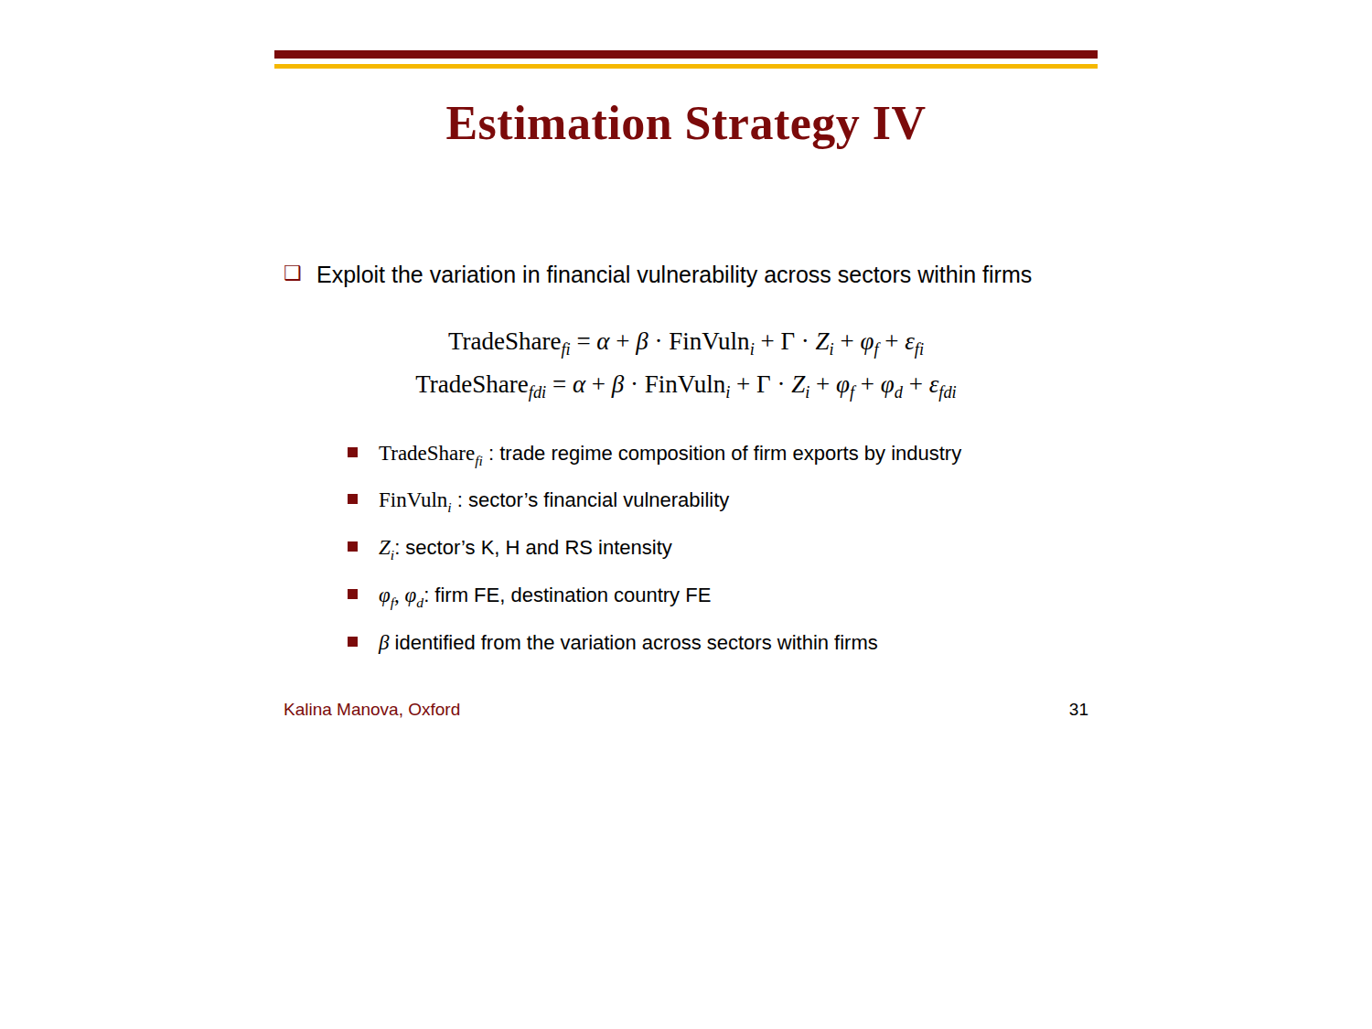Estimation Strategy IV
❑ Exploit the variation in financial vulnerability across sectors within firms
TradeSharefi = α + β · FinVulni + Γ · Zi + φf + εfi
TradeSharefdi = α + β · FinVulni + Γ · Zi + φf + φd + εfdi
TradeSharefi : trade regime composition of firm exports by industry
FinVulni : sector’s financial vulnerability
Zi: sector’s K, H and RS intensity
φf, φd: firm FE, destination country FE
β identified from the variation across sectors within firms
Kalina Manova, Oxford 31